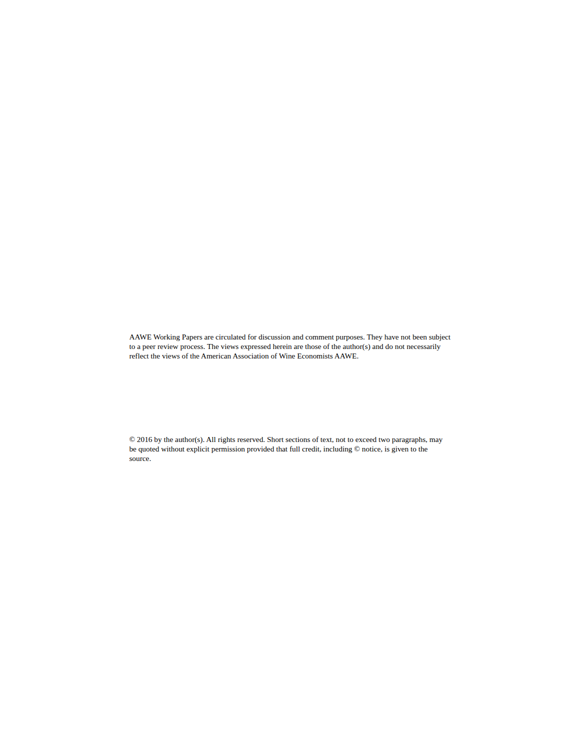AAWE Working Papers are circulated for discussion and comment purposes. They have not been subject to a peer review process. The views expressed herein are those of the author(s) and do not necessarily reflect the views of the American Association of Wine Economists AAWE.
© 2016 by the author(s). All rights reserved. Short sections of text, not to exceed two paragraphs, may be quoted without explicit permission provided that full credit, including © notice, is given to the source.